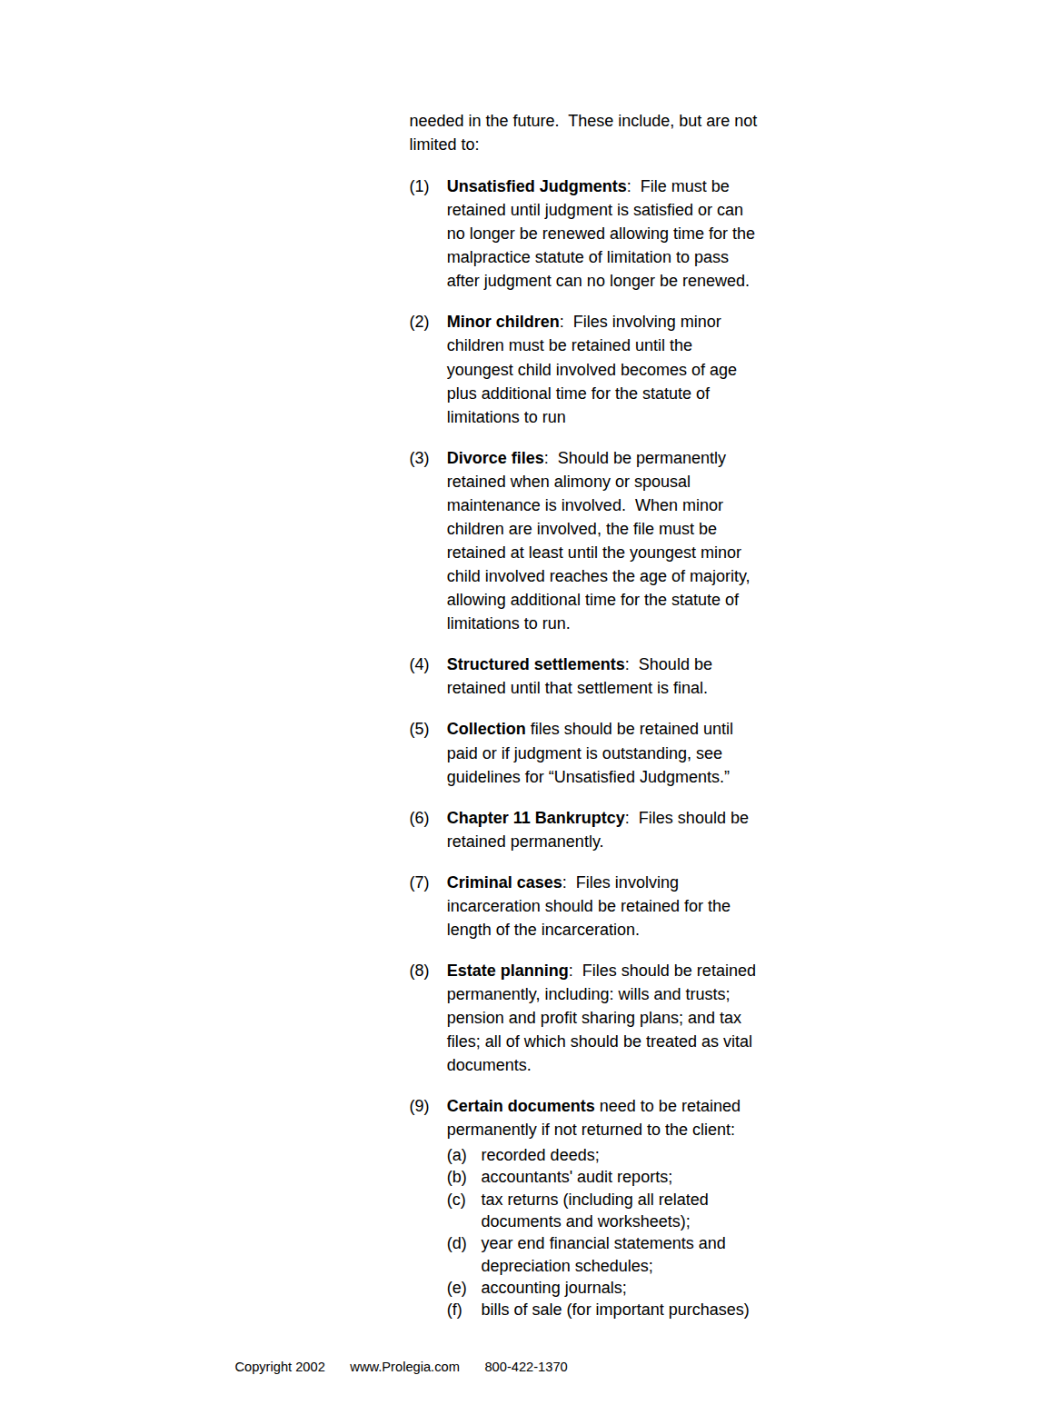needed in the future. These include, but are not limited to:
(1) Unsatisfied Judgments: File must be retained until judgment is satisfied or can no longer be renewed allowing time for the malpractice statute of limitation to pass after judgment can no longer be renewed.
(2) Minor children: Files involving minor children must be retained until the youngest child involved becomes of age plus additional time for the statute of limitations to run
(3) Divorce files: Should be permanently retained when alimony or spousal maintenance is involved. When minor children are involved, the file must be retained at least until the youngest minor child involved reaches the age of majority, allowing additional time for the statute of limitations to run.
(4) Structured settlements: Should be retained until that settlement is final.
(5) Collection files should be retained until paid or if judgment is outstanding, see guidelines for “Unsatisfied Judgments.”
(6) Chapter 11 Bankruptcy: Files should be retained permanently.
(7) Criminal cases: Files involving incarceration should be retained for the length of the incarceration.
(8) Estate planning: Files should be retained permanently, including: wills and trusts; pension and profit sharing plans; and tax files; all of which should be treated as vital documents.
(9) Certain documents need to be retained permanently if not returned to the client:
(a) recorded deeds;
(b) accountants' audit reports;
(c) tax returns (including all related documents and worksheets);
(d) year end financial statements and depreciation schedules;
(e) accounting journals;
(f) bills of sale (for important purchases)
Copyright 2002 www.Prolegia.com 800-422-1370